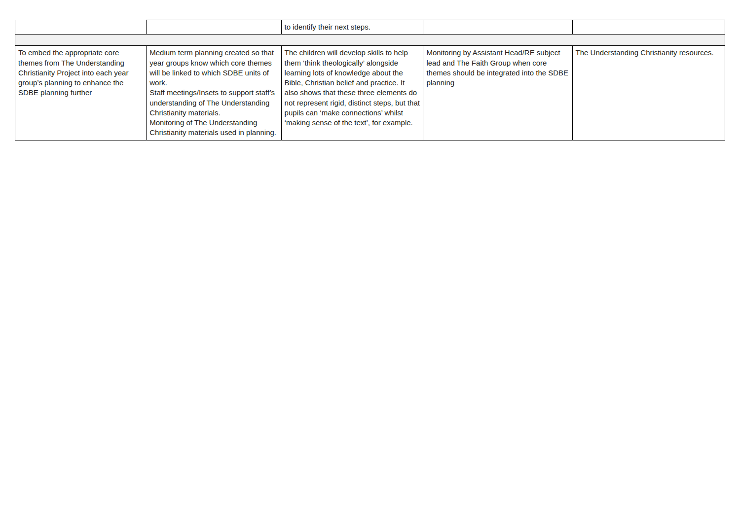| | | to identify their next steps. | | |
| To embed the appropriate core themes from The Understanding Christianity Project into each year group’s planning to enhance the SDBE planning further | Medium term planning created so that year groups know which core themes will be linked to which SDBE units of work. Staff meetings/Insets to support staff’s understanding of The Understanding Christianity materials. Monitoring of The Understanding Christianity materials used in planning. | The children will develop skills to help them ‘think theologically’ alongside learning lots of knowledge about the Bible, Christian belief and practice. It also shows that these three elements do not represent rigid, distinct steps, but that pupils can ‘make connections’ whilst ‘making sense of the text’, for example. | Monitoring by Assistant Head/RE subject lead and The Faith Group when core themes should be integrated into the SDBE planning | The Understanding Christianity resources. |